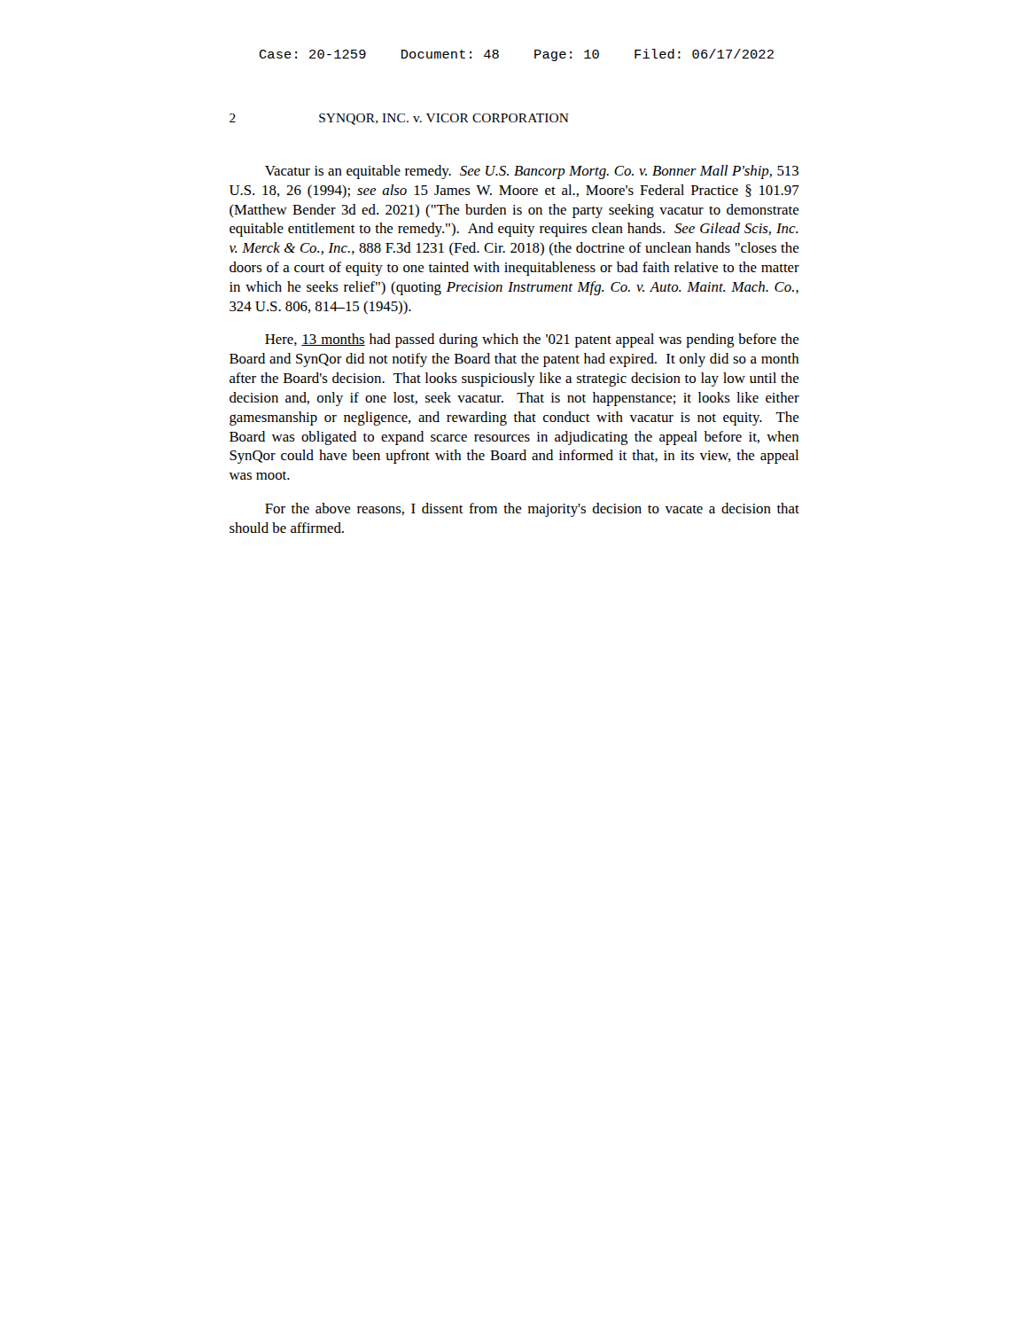Case: 20-1259 Document: 48 Page: 10 Filed: 06/17/2022
2
SYNQOR, INC. v. VICOR CORPORATION
Vacatur is an equitable remedy. See U.S. Bancorp Mortg. Co. v. Bonner Mall P'ship, 513 U.S. 18, 26 (1994); see also 15 James W. Moore et al., Moore's Federal Practice § 101.97 (Matthew Bender 3d ed. 2021) ("The burden is on the party seeking vacatur to demonstrate equitable entitlement to the remedy."). And equity requires clean hands. See Gilead Scis, Inc. v. Merck & Co., Inc., 888 F.3d 1231 (Fed. Cir. 2018) (the doctrine of unclean hands "closes the doors of a court of equity to one tainted with inequitableness or bad faith relative to the matter in which he seeks relief") (quoting Precision Instrument Mfg. Co. v. Auto. Maint. Mach. Co., 324 U.S. 806, 814–15 (1945)).
Here, 13 months had passed during which the '021 patent appeal was pending before the Board and SynQor did not notify the Board that the patent had expired. It only did so a month after the Board's decision. That looks suspiciously like a strategic decision to lay low until the decision and, only if one lost, seek vacatur. That is not happenstance; it looks like either gamesmanship or negligence, and rewarding that conduct with vacatur is not equity. The Board was obligated to expand scarce resources in adjudicating the appeal before it, when SynQor could have been upfront with the Board and informed it that, in its view, the appeal was moot.
For the above reasons, I dissent from the majority's decision to vacate a decision that should be affirmed.